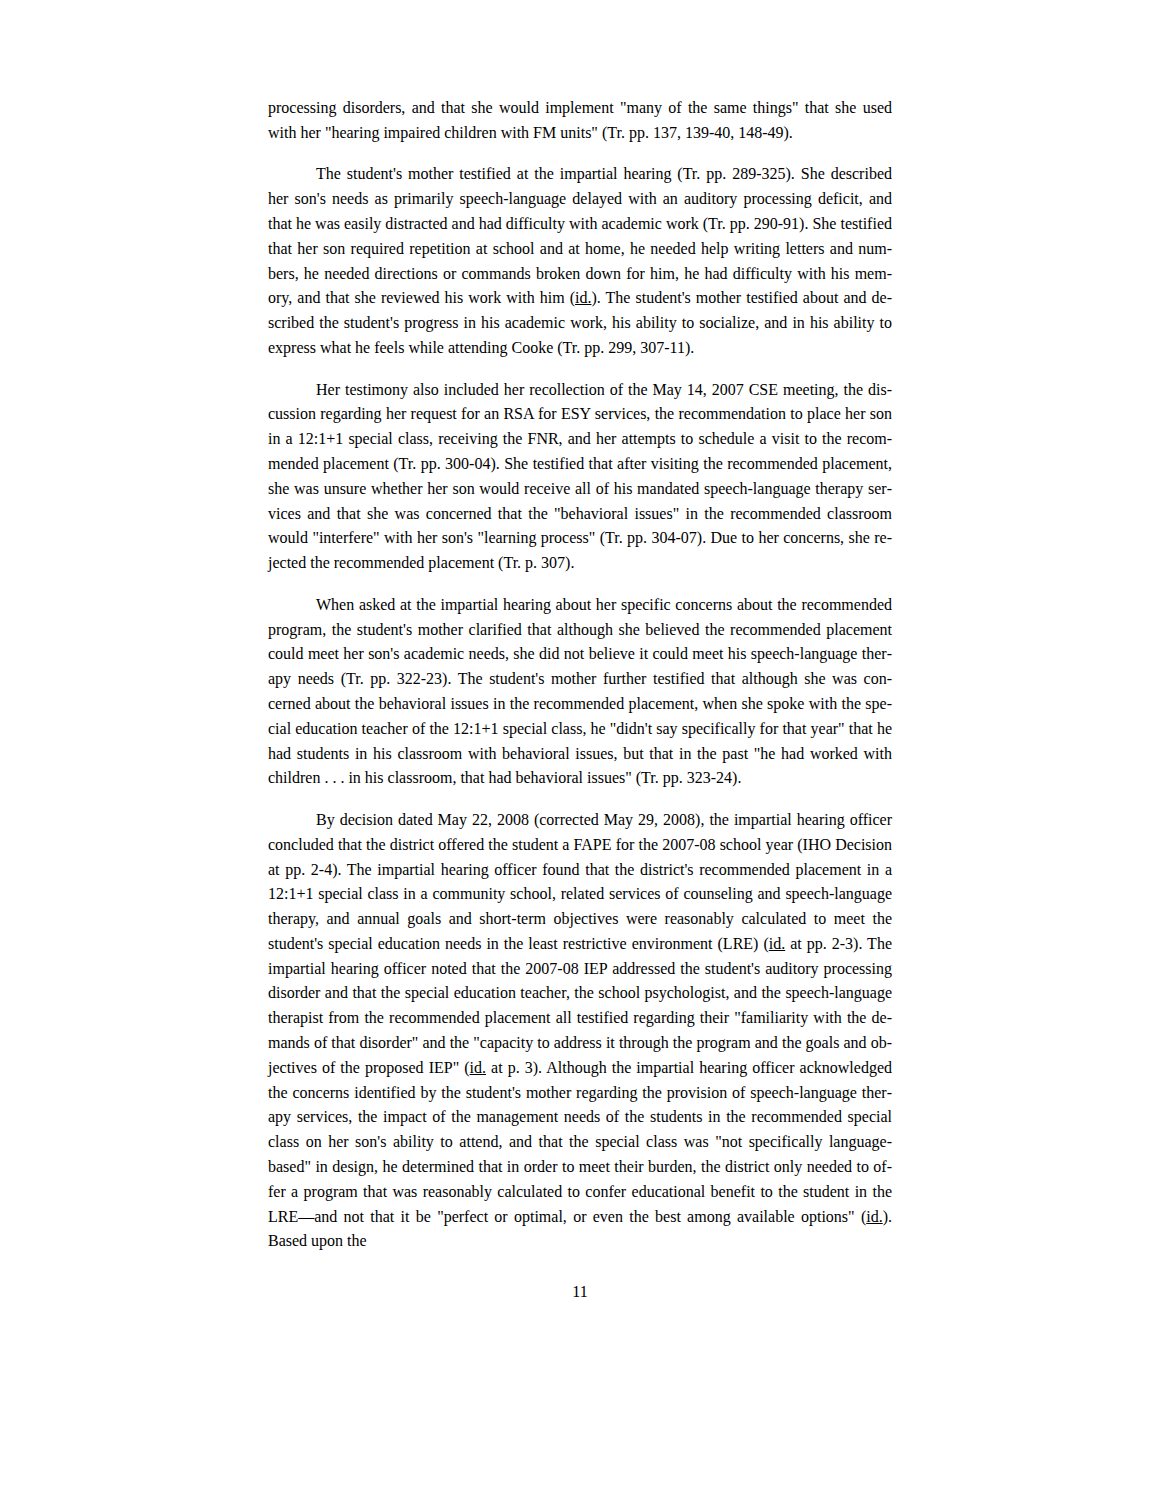processing disorders, and that she would implement "many of the same things" that she used with her "hearing impaired children with FM units" (Tr. pp. 137, 139-40, 148-49).
The student's mother testified at the impartial hearing (Tr. pp. 289-325). She described her son's needs as primarily speech-language delayed with an auditory processing deficit, and that he was easily distracted and had difficulty with academic work (Tr. pp. 290-91). She testified that her son required repetition at school and at home, he needed help writing letters and numbers, he needed directions or commands broken down for him, he had difficulty with his memory, and that she reviewed his work with him (id.). The student's mother testified about and described the student's progress in his academic work, his ability to socialize, and in his ability to express what he feels while attending Cooke (Tr. pp. 299, 307-11).
Her testimony also included her recollection of the May 14, 2007 CSE meeting, the discussion regarding her request for an RSA for ESY services, the recommendation to place her son in a 12:1+1 special class, receiving the FNR, and her attempts to schedule a visit to the recommended placement (Tr. pp. 300-04). She testified that after visiting the recommended placement, she was unsure whether her son would receive all of his mandated speech-language therapy services and that she was concerned that the "behavioral issues" in the recommended classroom would "interfere" with her son's "learning process" (Tr. pp. 304-07). Due to her concerns, she rejected the recommended placement (Tr. p. 307).
When asked at the impartial hearing about her specific concerns about the recommended program, the student's mother clarified that although she believed the recommended placement could meet her son's academic needs, she did not believe it could meet his speech-language therapy needs (Tr. pp. 322-23). The student's mother further testified that although she was concerned about the behavioral issues in the recommended placement, when she spoke with the special education teacher of the 12:1+1 special class, he "didn't say specifically for that year" that he had students in his classroom with behavioral issues, but that in the past "he had worked with children . . . in his classroom, that had behavioral issues" (Tr. pp. 323-24).
By decision dated May 22, 2008 (corrected May 29, 2008), the impartial hearing officer concluded that the district offered the student a FAPE for the 2007-08 school year (IHO Decision at pp. 2-4). The impartial hearing officer found that the district's recommended placement in a 12:1+1 special class in a community school, related services of counseling and speech-language therapy, and annual goals and short-term objectives were reasonably calculated to meet the student's special education needs in the least restrictive environment (LRE) (id. at pp. 2-3). The impartial hearing officer noted that the 2007-08 IEP addressed the student's auditory processing disorder and that the special education teacher, the school psychologist, and the speech-language therapist from the recommended placement all testified regarding their "familiarity with the demands of that disorder" and the "capacity to address it through the program and the goals and objectives of the proposed IEP" (id. at p. 3). Although the impartial hearing officer acknowledged the concerns identified by the student's mother regarding the provision of speech-language therapy services, the impact of the management needs of the students in the recommended special class on her son's ability to attend, and that the special class was "not specifically language-based" in design, he determined that in order to meet their burden, the district only needed to offer a program that was reasonably calculated to confer educational benefit to the student in the LRE—and not that it be "perfect or optimal, or even the best among available options" (id.). Based upon the
11